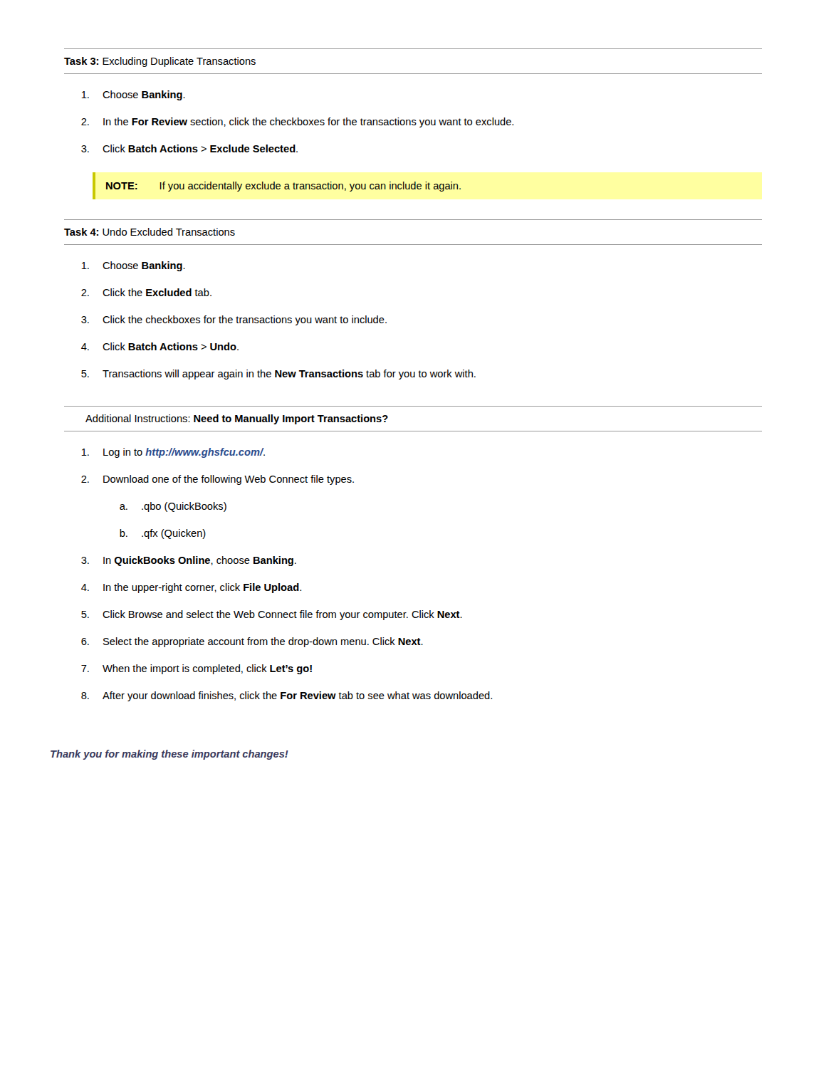Task 3: Excluding Duplicate Transactions
Choose Banking.
In the For Review section, click the checkboxes for the transactions you want to exclude.
Click Batch Actions > Exclude Selected.
NOTE: If you accidentally exclude a transaction, you can include it again.
Task 4: Undo Excluded Transactions
Choose Banking.
Click the Excluded tab.
Click the checkboxes for the transactions you want to include.
Click Batch Actions > Undo.
Transactions will appear again in the New Transactions tab for you to work with.
Additional Instructions: Need to Manually Import Transactions?
Log in to http://www.ghsfcu.com/.
Download one of the following Web Connect file types.
.qbo (QuickBooks)
.qfx (Quicken)
In QuickBooks Online, choose Banking.
In the upper-right corner, click File Upload.
Click Browse and select the Web Connect file from your computer. Click Next.
Select the appropriate account from the drop-down menu. Click Next.
When the import is completed, click Let’s go!
After your download finishes, click the For Review tab to see what was downloaded.
Thank you for making these important changes!